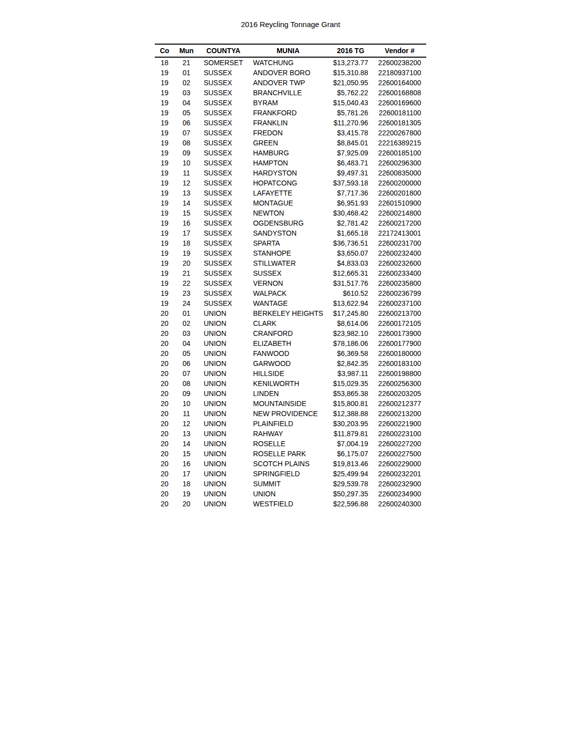2016 Reycling Tonnage Grant
| Co | Mun | COUNTYA | MUNIA | 2016 TG | Vendor # |
| --- | --- | --- | --- | --- | --- |
| 18 | 21 | SOMERSET | WATCHUNG | $13,273.77 | 22600238200 |
| 19 | 01 | SUSSEX | ANDOVER BORO | $15,310.88 | 22180937100 |
| 19 | 02 | SUSSEX | ANDOVER TWP | $21,050.95 | 22600164000 |
| 19 | 03 | SUSSEX | BRANCHVILLE | $5,762.22 | 22600168808 |
| 19 | 04 | SUSSEX | BYRAM | $15,040.43 | 22600169600 |
| 19 | 05 | SUSSEX | FRANKFORD | $5,781.26 | 22600181100 |
| 19 | 06 | SUSSEX | FRANKLIN | $11,270.96 | 22600181305 |
| 19 | 07 | SUSSEX | FREDON | $3,415.78 | 22200267800 |
| 19 | 08 | SUSSEX | GREEN | $8,845.01 | 22216389215 |
| 19 | 09 | SUSSEX | HAMBURG | $7,925.09 | 22600185100 |
| 19 | 10 | SUSSEX | HAMPTON | $6,483.71 | 22600296300 |
| 19 | 11 | SUSSEX | HARDYSTON | $9,497.31 | 22600835000 |
| 19 | 12 | SUSSEX | HOPATCONG | $37,593.18 | 22600200000 |
| 19 | 13 | SUSSEX | LAFAYETTE | $7,717.36 | 22600201800 |
| 19 | 14 | SUSSEX | MONTAGUE | $6,951.93 | 22601510900 |
| 19 | 15 | SUSSEX | NEWTON | $30,468.42 | 22600214800 |
| 19 | 16 | SUSSEX | OGDENSBURG | $2,781.42 | 22600217200 |
| 19 | 17 | SUSSEX | SANDYSTON | $1,665.18 | 22172413001 |
| 19 | 18 | SUSSEX | SPARTA | $36,736.51 | 22600231700 |
| 19 | 19 | SUSSEX | STANHOPE | $3,650.07 | 22600232400 |
| 19 | 20 | SUSSEX | STILLWATER | $4,833.03 | 22600232600 |
| 19 | 21 | SUSSEX | SUSSEX | $12,665.31 | 22600233400 |
| 19 | 22 | SUSSEX | VERNON | $31,517.76 | 22600235800 |
| 19 | 23 | SUSSEX | WALPACK | $610.52 | 22600236799 |
| 19 | 24 | SUSSEX | WANTAGE | $13,622.94 | 22600237100 |
| 20 | 01 | UNION | BERKELEY HEIGHTS | $17,245.80 | 22600213700 |
| 20 | 02 | UNION | CLARK | $8,614.06 | 22600172105 |
| 20 | 03 | UNION | CRANFORD | $23,982.10 | 22600173900 |
| 20 | 04 | UNION | ELIZABETH | $78,186.06 | 22600177900 |
| 20 | 05 | UNION | FANWOOD | $6,369.58 | 22600180000 |
| 20 | 06 | UNION | GARWOOD | $2,842.35 | 22600183100 |
| 20 | 07 | UNION | HILLSIDE | $3,987.11 | 22600198800 |
| 20 | 08 | UNION | KENILWORTH | $15,029.35 | 22600256300 |
| 20 | 09 | UNION | LINDEN | $53,865.38 | 22600203205 |
| 20 | 10 | UNION | MOUNTAINSIDE | $15,800.81 | 22600212377 |
| 20 | 11 | UNION | NEW PROVIDENCE | $12,388.88 | 22600213200 |
| 20 | 12 | UNION | PLAINFIELD | $30,203.95 | 22600221900 |
| 20 | 13 | UNION | RAHWAY | $11,879.81 | 22600223100 |
| 20 | 14 | UNION | ROSELLE | $7,004.19 | 22600227200 |
| 20 | 15 | UNION | ROSELLE PARK | $6,175.07 | 22600227500 |
| 20 | 16 | UNION | SCOTCH PLAINS | $19,813.46 | 22600229000 |
| 20 | 17 | UNION | SPRINGFIELD | $25,499.94 | 22600232201 |
| 20 | 18 | UNION | SUMMIT | $29,539.78 | 22600232900 |
| 20 | 19 | UNION | UNION | $50,297.35 | 22600234900 |
| 20 | 20 | UNION | WESTFIELD | $22,596.88 | 22600240300 |